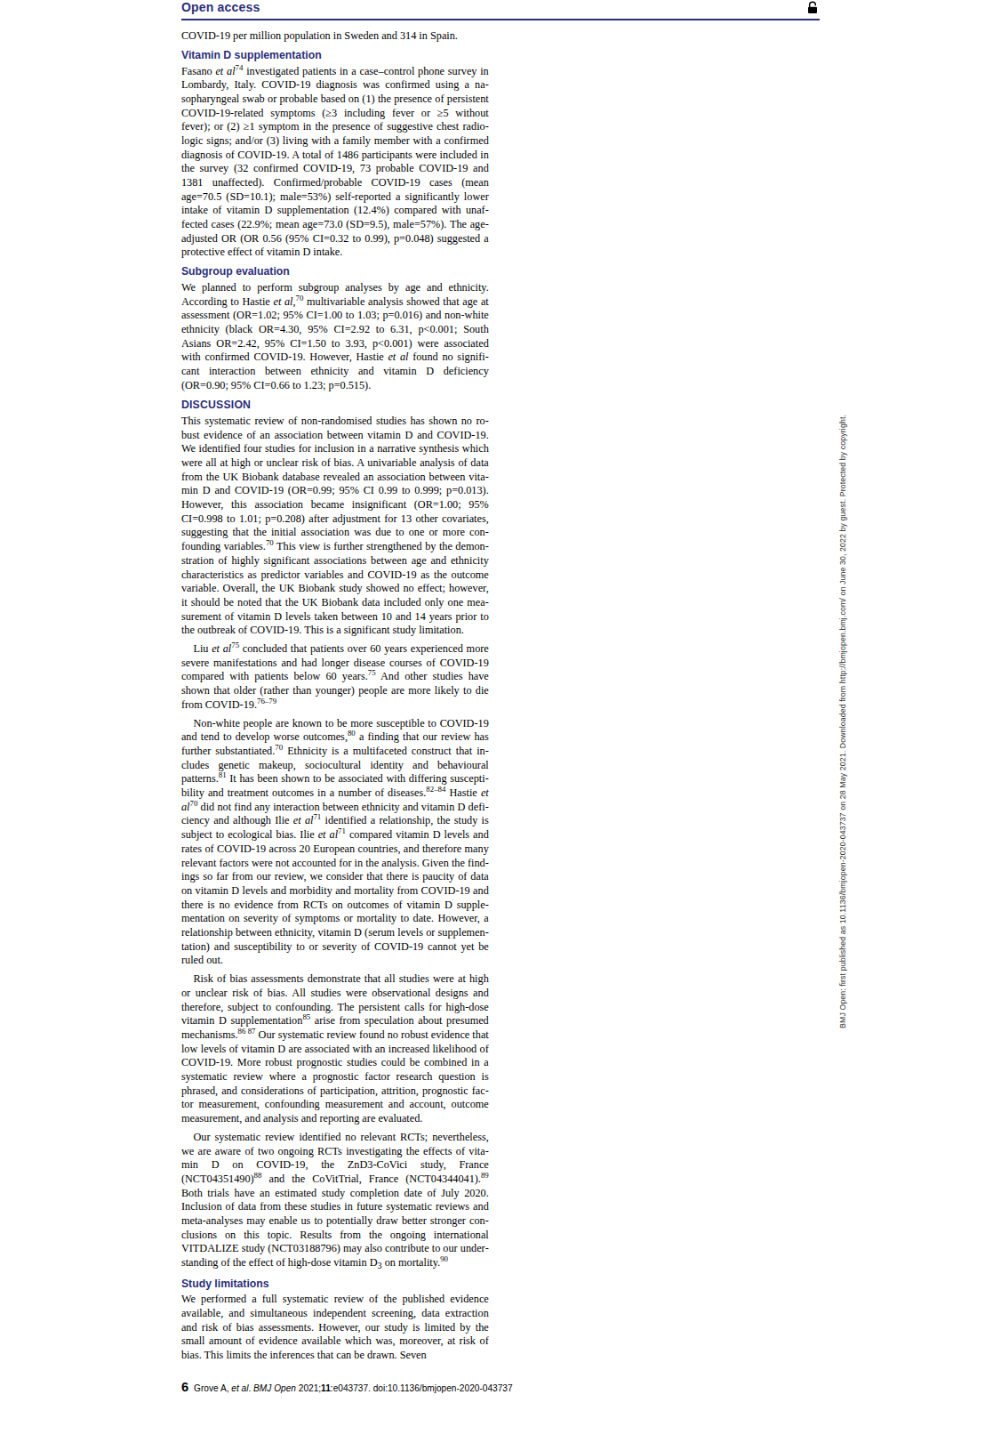Open access
COVID-19 per million population in Sweden and 314 in Spain.
Vitamin D supplementation
Fasano et al74 investigated patients in a case–control phone survey in Lombardy, Italy. COVID-19 diagnosis was confirmed using a nasopharyngeal swab or probable based on (1) the presence of persistent COVID-19-related symptoms (≥3 including fever or ≥5 without fever); or (2) ≥1 symptom in the presence of suggestive chest radiologic signs; and/or (3) living with a family member with a confirmed diagnosis of COVID-19. A total of 1486 participants were included in the survey (32 confirmed COVID-19, 73 probable COVID-19 and 1381 unaffected). Confirmed/probable COVID-19 cases (mean age=70.5 (SD=10.1); male=53%) self-reported a significantly lower intake of vitamin D supplementation (12.4%) compared with unaffected cases (22.9%; mean age=73.0 (SD=9.5), male=57%). The age-adjusted OR (OR 0.56 (95% CI=0.32 to 0.99), p=0.048) suggested a protective effect of vitamin D intake.
Subgroup evaluation
We planned to perform subgroup analyses by age and ethnicity. According to Hastie et al,70 multivariable analysis showed that age at assessment (OR=1.02; 95% CI=1.00 to 1.03; p=0.016) and non-white ethnicity (black OR=4.30, 95% CI=2.92 to 6.31, p<0.001; South Asians OR=2.42, 95% CI=1.50 to 3.93, p<0.001) were associated with confirmed COVID-19. However, Hastie et al found no significant interaction between ethnicity and vitamin D deficiency (OR=0.90; 95% CI=0.66 to 1.23; p=0.515).
Discussion
This systematic review of non-randomised studies has shown no robust evidence of an association between vitamin D and COVID-19. We identified four studies for inclusion in a narrative synthesis which were all at high or unclear risk of bias. A univariable analysis of data from the UK Biobank database revealed an association between vitamin D and COVID-19 (OR=0.99; 95% CI 0.99 to 0.999; p=0.013). However, this association became insignificant (OR=1.00; 95% CI=0.998 to 1.01; p=0.208) after adjustment for 13 other covariates, suggesting that the initial association was due to one or more confounding variables.70 This view is further strengthened by the demonstration of highly significant associations between age and ethnicity characteristics as predictor variables and COVID-19 as the outcome variable. Overall, the UK Biobank study showed no effect; however, it should be noted that the UK Biobank data included only one measurement of vitamin D levels taken between 10 and 14 years prior to the outbreak of COVID-19. This is a significant study limitation.
Liu et al75 concluded that patients over 60 years experienced more severe manifestations and had longer disease courses of COVID-19 compared with patients below 60 years.75 And other studies have shown that older (rather than younger) people are more likely to die from COVID-19.76–79
Non-white people are known to be more susceptible to COVID-19 and tend to develop worse outcomes,80 a finding that our review has further substantiated.70 Ethnicity is a multifaceted construct that includes genetic makeup, sociocultural identity and behavioural patterns.81 It has been shown to be associated with differing susceptibility and treatment outcomes in a number of diseases.82–84 Hastie et al70 did not find any interaction between ethnicity and vitamin D deficiency and although Ilie et al71 identified a relationship, the study is subject to ecological bias. Ilie et al71 compared vitamin D levels and rates of COVID-19 across 20 European countries, and therefore many relevant factors were not accounted for in the analysis. Given the findings so far from our review, we consider that there is paucity of data on vitamin D levels and morbidity and mortality from COVID-19 and there is no evidence from RCTs on outcomes of vitamin D supplementation on severity of symptoms or mortality to date. However, a relationship between ethnicity, vitamin D (serum levels or supplementation) and susceptibility to or severity of COVID-19 cannot yet be ruled out.
Risk of bias assessments demonstrate that all studies were at high or unclear risk of bias. All studies were observational designs and therefore, subject to confounding. The persistent calls for high-dose vitamin D supplementation85 arise from speculation about presumed mechanisms.86 87 Our systematic review found no robust evidence that low levels of vitamin D are associated with an increased likelihood of COVID-19. More robust prognostic studies could be combined in a systematic review where a prognostic factor research question is phrased, and considerations of participation, attrition, prognostic factor measurement, confounding measurement and account, outcome measurement, and analysis and reporting are evaluated.
Our systematic review identified no relevant RCTs; nevertheless, we are aware of two ongoing RCTs investigating the effects of vitamin D on COVID-19, the ZnD3-CoVici study, France (NCT04351490)88 and the CoVitTrial, France (NCT04344041).89 Both trials have an estimated study completion date of July 2020. Inclusion of data from these studies in future systematic reviews and meta-analyses may enable us to potentially draw better stronger conclusions on this topic. Results from the ongoing international VITDALIZE study (NCT03188796) may also contribute to our understanding of the effect of high-dose vitamin D3 on mortality.90
Study limitations
We performed a full systematic review of the published evidence available, and simultaneous independent screening, data extraction and risk of bias assessments. However, our study is limited by the small amount of evidence available which was, moreover, at risk of bias. This limits the inferences that can be drawn. Seven
6 Grove A, et al. BMJ Open 2021;11:e043737. doi:10.1136/bmjopen-2020-043737
BMJ Open: first published as 10.1136/bmjopen-2020-043737 on 28 May 2021. Downloaded from http://bmjopen.bmj.com/ on June 30, 2022 by guest. Protected by copyright.